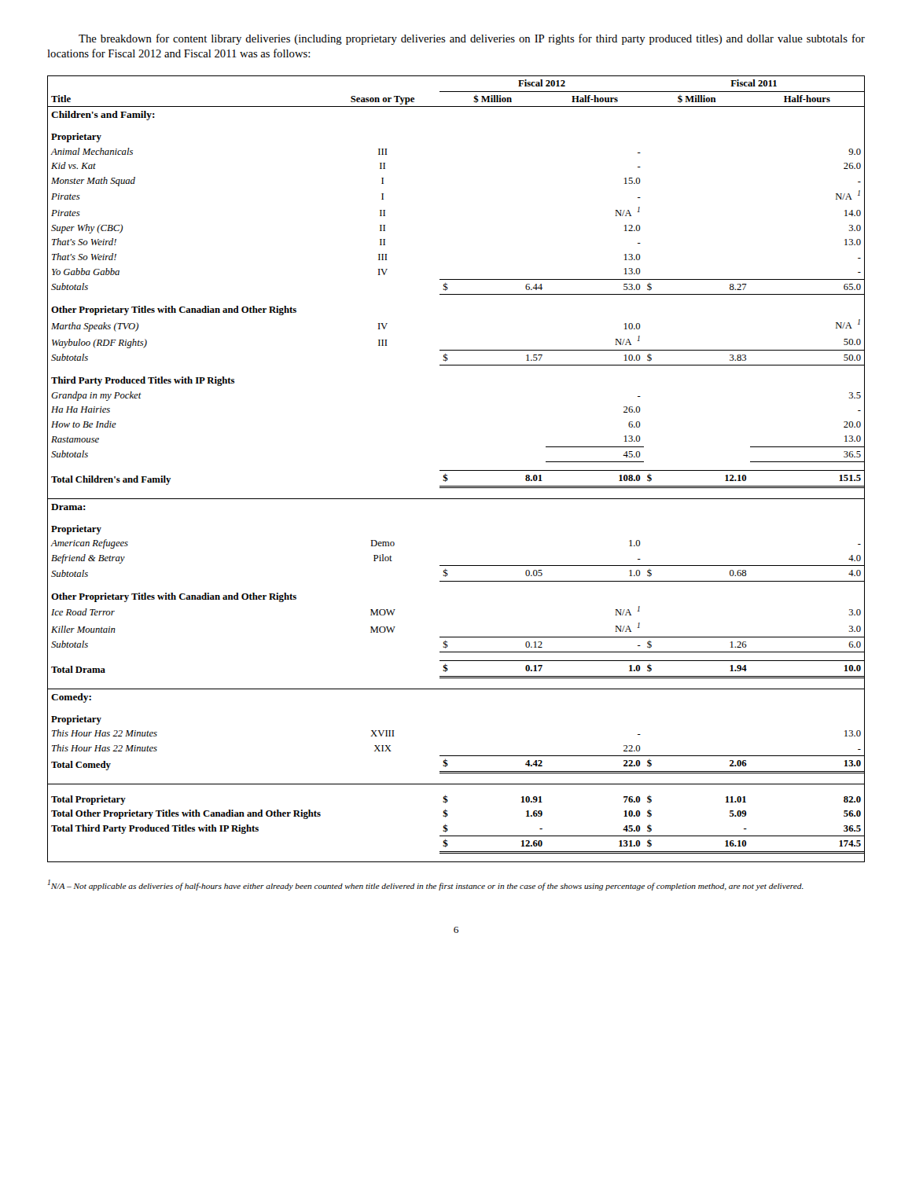The breakdown for content library deliveries (including proprietary deliveries and deliveries on IP rights for third party produced titles) and dollar value subtotals for locations for Fiscal 2012 and Fiscal 2011 was as follows:
| | | Fiscal 2012 | Fiscal 2011 |
| Title | Season or Type | $ Million | Half-hours | $ Million | Half-hours |
| Children's and Family: | | | | | | | |
| Proprietary | | | | | | | |
| Animal Mechanicals | III | | | - | | | 9.0 |
| Kid vs. Kat | II | | | - | | | 26.0 |
| Monster Math Squad | I | | | 15.0 | | | - |
| Pirates | I | | | - | | | N/A 1 |
| Pirates | II | | | N/A 1 | | | 14.0 |
| Super Why (CBC) | II | | | 12.0 | | | 3.0 |
| That's So Weird! | II | | | - | | | 13.0 |
| That's So Weird! | III | | | 13.0 | | | - |
| Yo Gabba Gabba | IV | | | 13.0 | | | - |
| Subtotals | | $ | 6.44 | 53.0 | $ | 8.27 | 65.0 |
| Other Proprietary Titles with Canadian and Other Rights | | | | | | | |
| Martha Speaks (TVO) | IV | | | 10.0 | | | N/A 1 |
| Waybuloo (RDF Rights) | III | | | N/A 1 | | | 50.0 |
| Subtotals | | $ | 1.57 | 10.0 | $ | 3.83 | 50.0 |
| Third Party Produced Titles with IP Rights | | | | | | | |
| Grandpa in my Pocket | | | | - | | | 3.5 |
| Ha Ha Hairies | | | | 26.0 | | | - |
| How to Be Indie | | | | 6.0 | | | 20.0 |
| Rastamouse | | | | 13.0 | | | 13.0 |
| Subtotals | | | | 45.0 | | | 36.5 |
| Total Children's and Family | | $ | 8.01 | 108.0 | $ | 12.10 | 151.5 |
| Drama: | | | | | | | |
| Proprietary | | | | | | | |
| American Refugees | Demo | | | 1.0 | | | - |
| Befriend & Betray | Pilot | | | - | | | 4.0 |
| Subtotals | | $ | 0.05 | 1.0 | $ | 0.68 | 4.0 |
| Other Proprietary Titles with Canadian and Other Rights | | | | | | | |
| Ice Road Terror | MOW | | | N/A 1 | | | 3.0 |
| Killer Mountain | MOW | | | N/A 1 | | | 3.0 |
| Subtotals | | $ | 0.12 | - | $ | 1.26 | 6.0 |
| Total Drama | | $ | 0.17 | 1.0 | $ | 1.94 | 10.0 |
| Comedy: | | | | | | | |
| Proprietary | | | | | | | |
| This Hour Has 22 Minutes | XVIII | | | - | | | 13.0 |
| This Hour Has 22 Minutes | XIX | | | 22.0 | | | - |
| Total Comedy | | $ | 4.42 | 22.0 | $ | 2.06 | 13.0 |
| Total Proprietary | | $ | 10.91 | 76.0 | $ | 11.01 | 82.0 |
| Total Other Proprietary Titles with Canadian and Other Rights | | $ | 1.69 | 10.0 | $ | 5.09 | 56.0 |
| Total Third Party Produced Titles with IP Rights | | $ | - | 45.0 | $ | - | 36.5 |
| | | $ | 12.60 | 131.0 | $ | 16.10 | 174.5 |
1N/A – Not applicable as deliveries of half-hours have either already been counted when title delivered in the first instance or in the case of the shows using percentage of completion method, are not yet delivered.
6